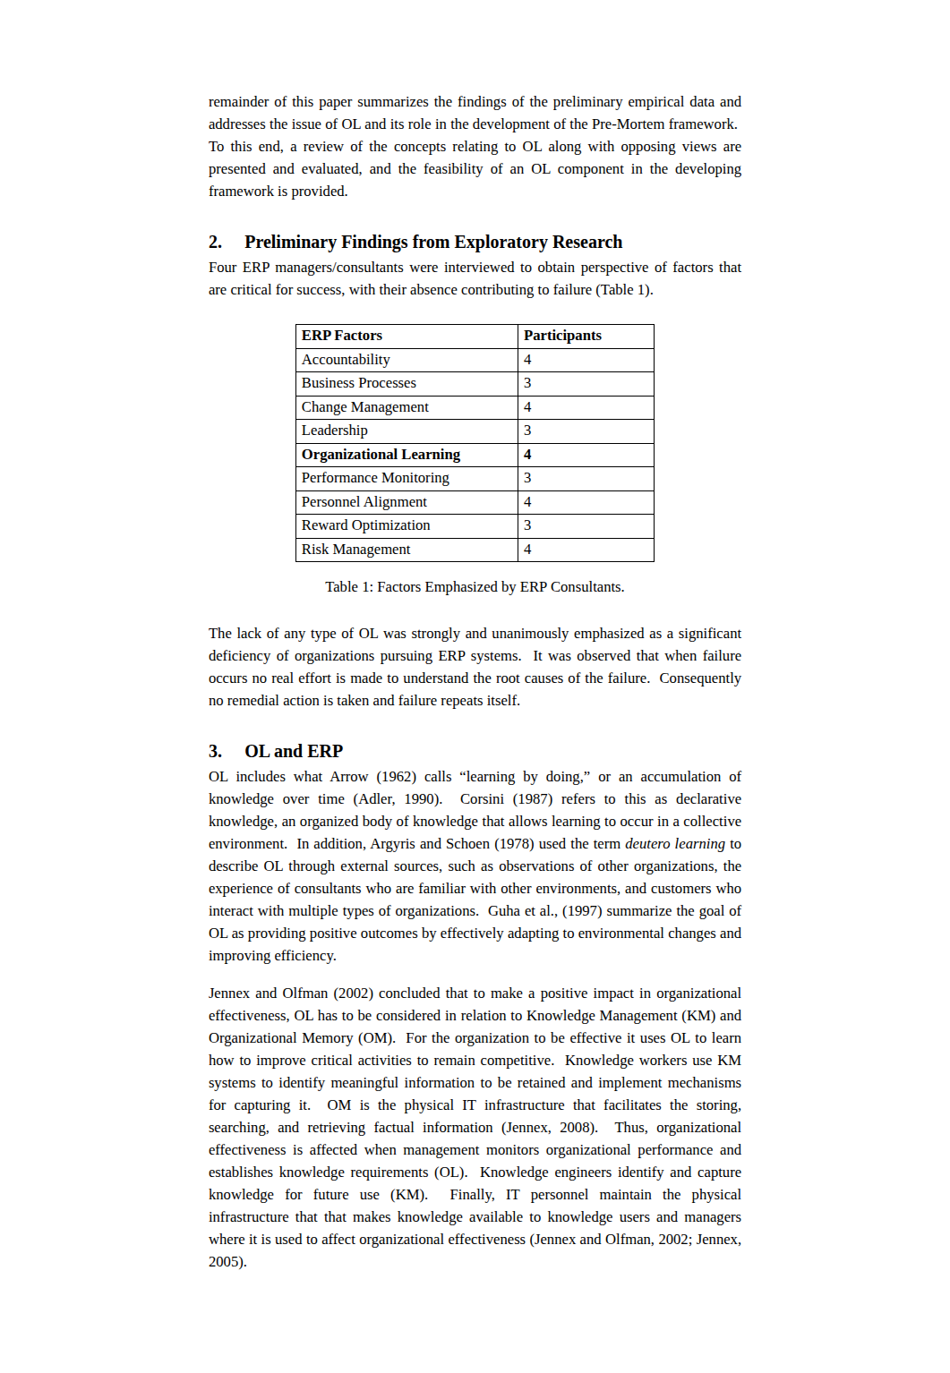remainder of this paper summarizes the findings of the preliminary empirical data and addresses the issue of OL and its role in the development of the Pre-Mortem framework. To this end, a review of the concepts relating to OL along with opposing views are presented and evaluated, and the feasibility of an OL component in the developing framework is provided.
2. Preliminary Findings from Exploratory Research
Four ERP managers/consultants were interviewed to obtain perspective of factors that are critical for success, with their absence contributing to failure (Table 1).
| ERP Factors | Participants |
| --- | --- |
| Accountability | 4 |
| Business Processes | 3 |
| Change Management | 4 |
| Leadership | 3 |
| Organizational Learning | 4 |
| Performance Monitoring | 3 |
| Personnel Alignment | 4 |
| Reward Optimization | 3 |
| Risk Management | 4 |
Table 1: Factors Emphasized by ERP Consultants.
The lack of any type of OL was strongly and unanimously emphasized as a significant deficiency of organizations pursuing ERP systems. It was observed that when failure occurs no real effort is made to understand the root causes of the failure. Consequently no remedial action is taken and failure repeats itself.
3. OL and ERP
OL includes what Arrow (1962) calls “learning by doing,” or an accumulation of knowledge over time (Adler, 1990). Corsini (1987) refers to this as declarative knowledge, an organized body of knowledge that allows learning to occur in a collective environment. In addition, Argyris and Schoen (1978) used the term deutero learning to describe OL through external sources, such as observations of other organizations, the experience of consultants who are familiar with other environments, and customers who interact with multiple types of organizations. Guha et al., (1997) summarize the goal of OL as providing positive outcomes by effectively adapting to environmental changes and improving efficiency.
Jennex and Olfman (2002) concluded that to make a positive impact in organizational effectiveness, OL has to be considered in relation to Knowledge Management (KM) and Organizational Memory (OM). For the organization to be effective it uses OL to learn how to improve critical activities to remain competitive. Knowledge workers use KM systems to identify meaningful information to be retained and implement mechanisms for capturing it. OM is the physical IT infrastructure that facilitates the storing, searching, and retrieving factual information (Jennex, 2008). Thus, organizational effectiveness is affected when management monitors organizational performance and establishes knowledge requirements (OL). Knowledge engineers identify and capture knowledge for future use (KM). Finally, IT personnel maintain the physical infrastructure that that makes knowledge available to knowledge users and managers where it is used to affect organizational effectiveness (Jennex and Olfman, 2002; Jennex, 2005).